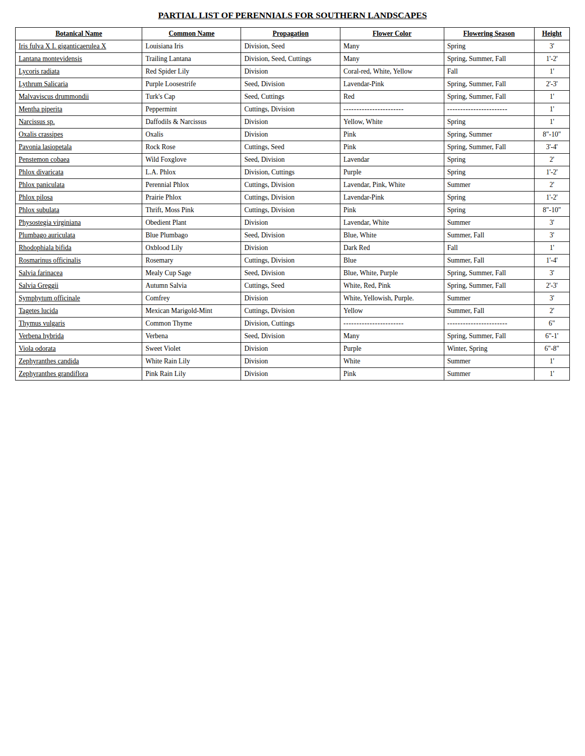PARTIAL LIST OF PERENNIALS FOR SOUTHERN LANDSCAPES
| Botanical Name | Common Name | Propagation | Flower Color | Flowering Season | Height |
| --- | --- | --- | --- | --- | --- |
| Iris fulva X I. giganticaerulea X | Louisiana Iris | Division, Seed | Many | Spring | 3' |
| Lantana montevidensis | Trailing Lantana | Division, Seed, Cuttings | Many | Spring, Summer, Fall | 1'-2' |
| Lycoris radiata | Red Spider Lily | Division | Coral-red, White, Yellow | Fall | 1' |
| Lythrum Salicaria | Purple Loosestrife | Seed, Division | Lavendar-Pink | Spring, Summer, Fall | 2'-3' |
| Malvaviscus drummondii | Turk's Cap | Seed, Cuttings | Red | Spring, Summer, Fall | 1' |
| Mentha piperita | Peppermint | Cuttings, Division | ----------------------- | ----------------------- | 1' |
| Narcissus sp. | Daffodils & Narcissus | Division | Yellow, White | Spring | 1' |
| Oxalis crassipes | Oxalis | Division | Pink | Spring, Summer | 8"-10" |
| Pavonia lasiopetala | Rock Rose | Cuttings, Seed | Pink | Spring, Summer, Fall | 3'-4' |
| Penstemon cobaea | Wild Foxglove | Seed, Division | Lavendar | Spring | 2' |
| Phlox divaricata | L.A. Phlox | Division, Cuttings | Purple | Spring | 1'-2' |
| Phlox paniculata | Perennial Phlox | Cuttings, Division | Lavendar, Pink, White | Summer | 2' |
| Phlox pilosa | Prairie Phlox | Cuttings, Division | Lavendar-Pink | Spring | 1'-2' |
| Phlox subulata | Thrift, Moss Pink | Cuttings, Division | Pink | Spring | 8"-10" |
| Physostegia virginiana | Obedient Plant | Division | Lavendar, White | Summer | 3' |
| Plumbago auriculata | Blue Plumbago | Seed, Division | Blue, White | Summer, Fall | 3' |
| Rhodophiala bifida | Oxblood Lily | Division | Dark Red | Fall | 1' |
| Rosmarinus officinalis | Rosemary | Cuttings, Division | Blue | Summer, Fall | 1'-4' |
| Salvia farinacea | Mealy Cup Sage | Seed, Division | Blue, White, Purple | Spring, Summer, Fall | 3' |
| Salvia Greggii | Autumn Salvia | Cuttings, Seed | White, Red, Pink | Spring, Summer, Fall | 2'-3' |
| Symphytum officinale | Comfrey | Division | White, Yellowish, Purple. | Summer | 3' |
| Tagetes lucida | Mexican Marigold-Mint | Cuttings, Division | Yellow | Summer, Fall | 2' |
| Thymus vulgaris | Common Thyme | Division, Cuttings | ----------------------- | ----------------------- | 6" |
| Verbena hybrida | Verbena | Seed, Division | Many | Spring, Summer, Fall | 6"-1' |
| Viola odorata | Sweet Violet | Division | Purple | Winter, Spring | 6"-8" |
| Zephyranthes candida | White Rain Lily | Division | White | Summer | 1' |
| Zephyranthes grandiflora | Pink Rain Lily | Division | Pink | Summer | 1' |